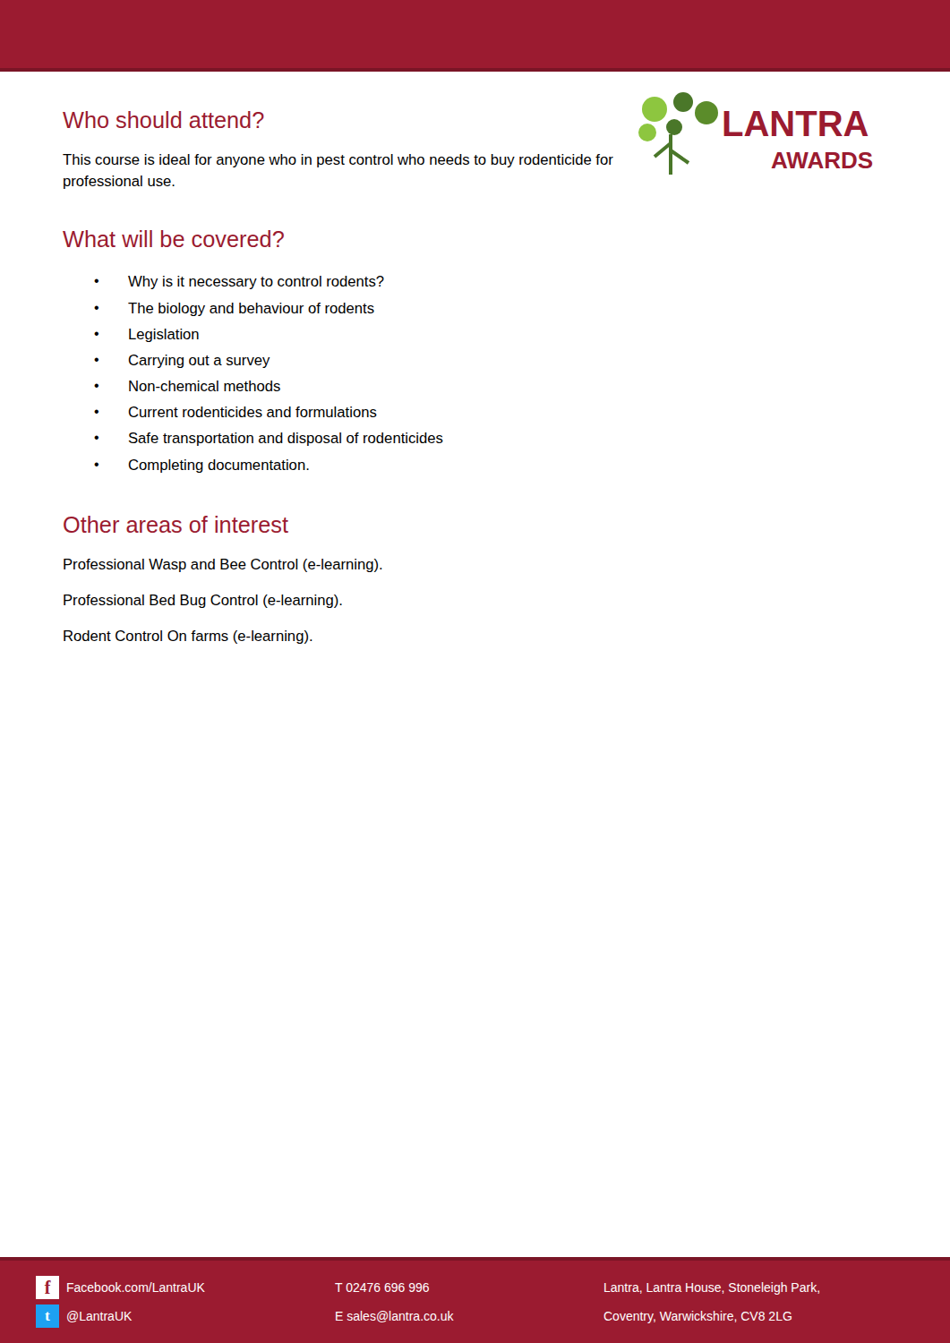LANTRA AWARDS
Who should attend?
This course is ideal for anyone who in pest control who needs to buy rodenticide for professional use.
What will be covered?
Why is it necessary to control rodents?
The biology and behaviour of rodents
Legislation
Carrying out a survey
Non-chemical methods
Current rodenticides and formulations
Safe transportation and disposal of rodenticides
Completing documentation.
Other areas of interest
Professional Wasp and Bee Control (e-learning).
Professional Bed Bug Control (e-learning).
Rodent Control On farms (e-learning).
| f | Facebook.com/LantraUK | T 02476 696 996 | Lantra, Lantra House, Stoneleigh Park, |
| t | @LantraUK | E sales@lantra.co.uk | Coventry, Warwickshire, CV8 2LG |